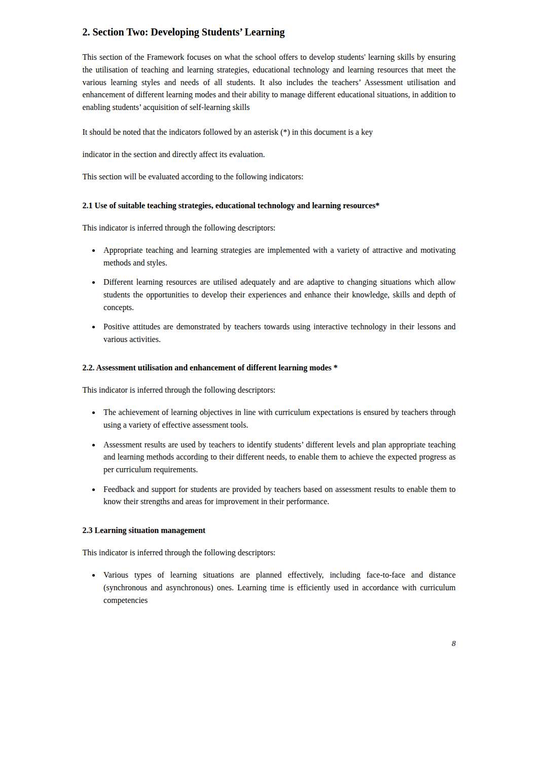2. Section Two: Developing Students’ Learning
This section of the Framework focuses on what the school offers to develop students' learning skills by ensuring the utilisation of teaching and learning strategies, educational technology and learning resources that meet the various learning styles and needs of all students. It also includes the teachers’ Assessment utilisation and enhancement of different learning modes and their ability to manage different educational situations, in addition to enabling students’ acquisition of self-learning skills
It should be noted that the indicators followed by an asterisk (*) in this document is a key
indicator in the section and directly affect its evaluation.
This section will be evaluated according to the following indicators:
2.1 Use of suitable teaching strategies, educational technology and learning resources*
This indicator is inferred through the following descriptors:
Appropriate teaching and learning strategies are implemented with a variety of attractive and motivating methods and styles.
Different learning resources are utilised adequately and are adaptive to changing situations which allow students the opportunities to develop their experiences and enhance their knowledge, skills and depth of concepts.
Positive attitudes are demonstrated by teachers towards using interactive technology in their lessons and various activities.
2.2. Assessment utilisation and enhancement of different learning modes *
This indicator is inferred through the following descriptors:
The achievement of learning objectives in line with curriculum expectations is ensured by teachers through using a variety of effective assessment tools.
Assessment results are used by teachers to identify students’ different levels and plan appropriate teaching and learning methods according to their different needs, to enable them to achieve the expected progress as per curriculum requirements.
Feedback and support for students are provided by teachers based on assessment results to enable them to know their strengths and areas for improvement in their performance.
2.3 Learning situation management
This indicator is inferred through the following descriptors:
Various types of learning situations are planned effectively, including face-to-face and distance (synchronous and asynchronous) ones. Learning time is efficiently used in accordance with curriculum competencies
8